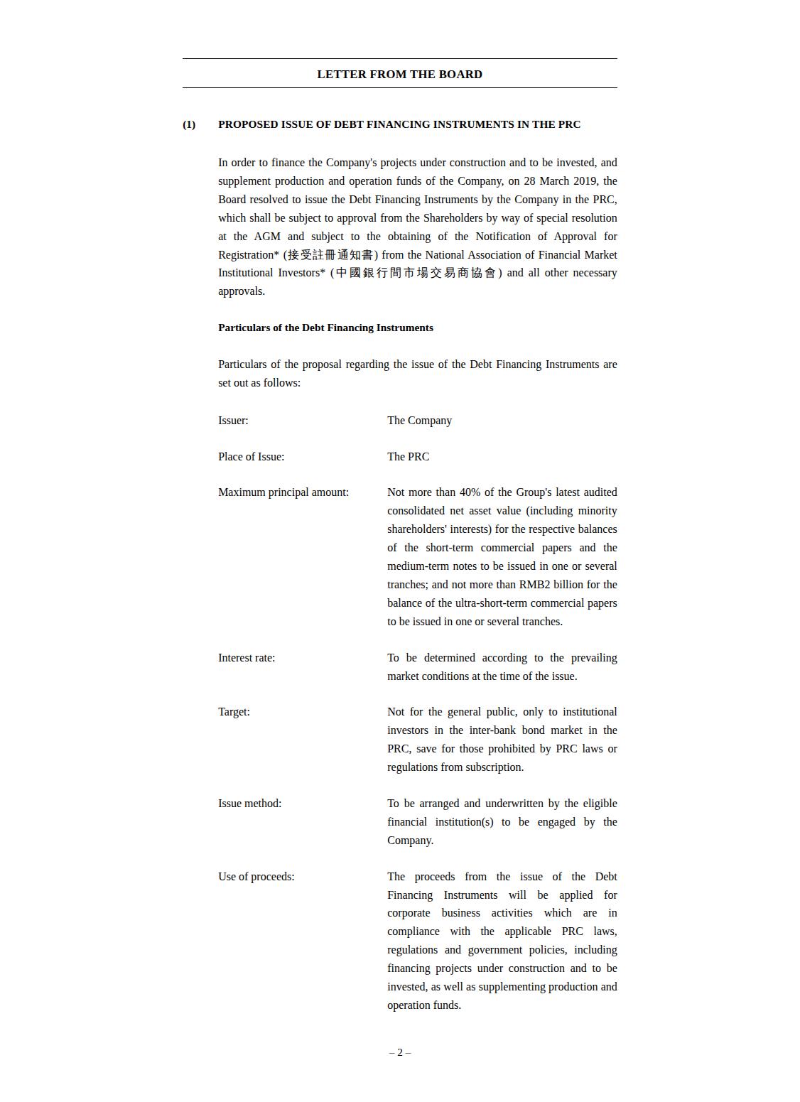LETTER FROM THE BOARD
(1)
PROPOSED ISSUE OF DEBT FINANCING INSTRUMENTS IN THE PRC
In order to finance the Company's projects under construction and to be invested, and supplement production and operation funds of the Company, on 28 March 2019, the Board resolved to issue the Debt Financing Instruments by the Company in the PRC, which shall be subject to approval from the Shareholders by way of special resolution at the AGM and subject to the obtaining of the Notification of Approval for Registration* (接受註冊通知書) from the National Association of Financial Market Institutional Investors* (中國銀行間市場交易商協會) and all other necessary approvals.
Particulars of the Debt Financing Instruments
Particulars of the proposal regarding the issue of the Debt Financing Instruments are set out as follows:
| Issuer: | The Company |
| Place of Issue: | The PRC |
| Maximum principal amount: | Not more than 40% of the Group's latest audited consolidated net asset value (including minority shareholders' interests) for the respective balances of the short-term commercial papers and the medium-term notes to be issued in one or several tranches; and not more than RMB2 billion for the balance of the ultra-short-term commercial papers to be issued in one or several tranches. |
| Interest rate: | To be determined according to the prevailing market conditions at the time of the issue. |
| Target: | Not for the general public, only to institutional investors in the inter-bank bond market in the PRC, save for those prohibited by PRC laws or regulations from subscription. |
| Issue method: | To be arranged and underwritten by the eligible financial institution(s) to be engaged by the Company. |
| Use of proceeds: | The proceeds from the issue of the Debt Financing Instruments will be applied for corporate business activities which are in compliance with the applicable PRC laws, regulations and government policies, including financing projects under construction and to be invested, as well as supplementing production and operation funds. |
– 2 –